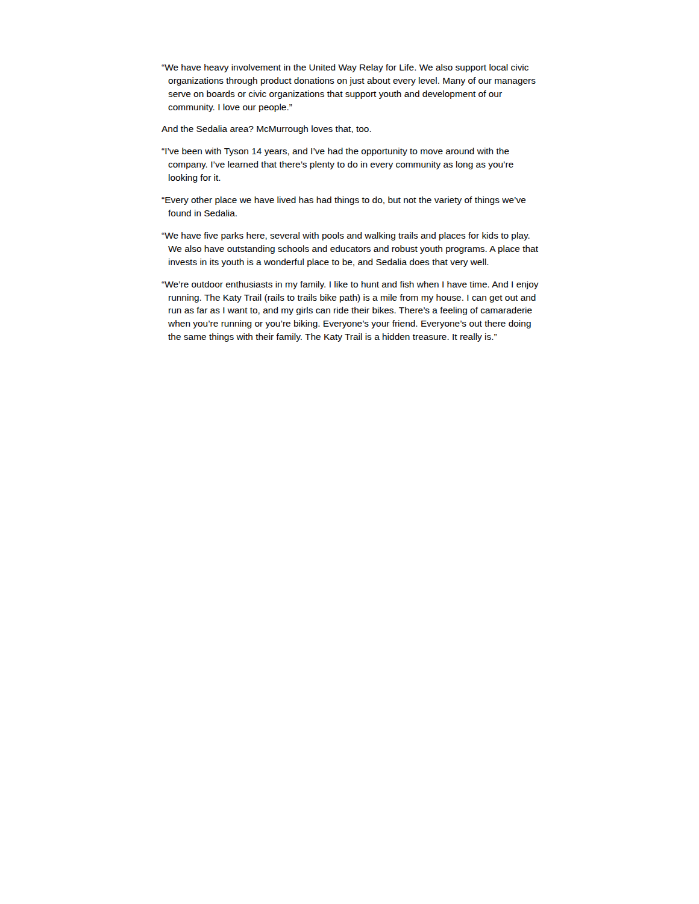“We have heavy involvement in the United Way Relay for Life. We also support local civic organizations through product donations on just about every level. Many of our managers serve on boards or civic organizations that support youth and development of our community. I love our people.”
And the Sedalia area? McMurrough loves that, too.
“I’ve been with Tyson 14 years, and I’ve had the opportunity to move around with the company. I’ve learned that there’s plenty to do in every community as long as you’re looking for it.
“Every other place we have lived has had things to do, but not the variety of things we’ve found in Sedalia.
“We have five parks here, several with pools and walking trails and places for kids to play. We also have outstanding schools and educators and robust youth programs. A place that invests in its youth is a wonderful place to be, and Sedalia does that very well.
“We’re outdoor enthusiasts in my family. I like to hunt and fish when I have time. And I enjoy running. The Katy Trail (rails to trails bike path) is a mile from my house. I can get out and run as far as I want to, and my girls can ride their bikes. There’s a feeling of camaraderie when you’re running or you’re biking. Everyone’s your friend. Everyone’s out there doing the same things with their family. The Katy Trail is a hidden treasure. It really is.”